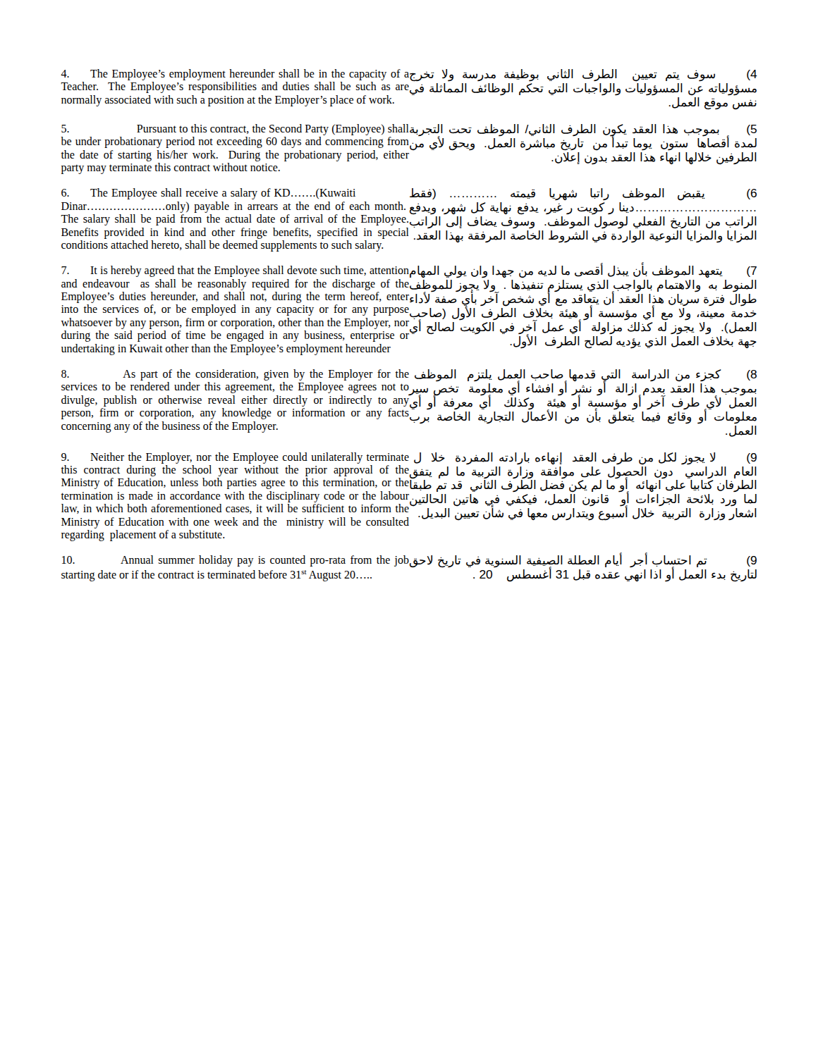| 4. The Employee’s employment hereunder shall be in the capacity of a Teacher. The Employee’s responsibilities and duties shall be such as are normally associated with such a position at the Employer’s place of work. | 4) سوف يتم تعيين الطرف الثاني بوظيفة مدرسة ولا تخرج مسؤولياته عن المسؤوليات والواجبات التي تحكم الوظائف المماثلة في نفس موقع العمل. |
| 5. Pursuant to this contract, the Second Party (Employee) shall be under probationary period not exceeding 60 days and commencing from the date of starting his/her work. During the probationary period, either party may terminate this contract without notice. | 5) بموجب هذا العقد يكون الطرف الثاني/ الموظف تحت التجربة لمدة أقصاها ستون يوما تبدأ من تاريخ مباشرة العمل. ويحق لأي من الطرفين خلالها انهاء هذا العقد بدون إعلان. |
| 6. The Employee shall receive a salary of KD…….(Kuwaiti Dinar…………………only) payable in arrears at the end of each month. The salary shall be paid from the actual date of arrival of the Employee. Benefits provided in kind and other fringe benefits, specified in special conditions attached hereto, shall be deemed supplements to such salary. | 6) يقبض الموظف راتبا شهريا قيمته ………… (فقط ………………………… دينا ر كويت ر غير، يدفع نهاية كل شهر، ويدفع الراتب من التاريخ الفعلي لوصول الموظف. وسوف يضاف إلى الراتب المزايا والمزايا النوعية الواردة في الشروط الخاصة المرفقة بهذا العقد. |
| 7. It is hereby agreed that the Employee shall devote such time, attention and endeavour as shall be reasonably required for the discharge of the Employee’s duties hereunder, and shall not, during the term hereof, enter into the services of, or be employed in any capacity or for any purpose whatsoever by any person, firm or corporation, other than the Employer, nor during the said period of time be engaged in any business, enterprise or undertaking in Kuwait other than the Employee’s employment hereunder | 7) يتعهد الموظف بأن يبذل أقصى ما لديه من جهدا وان يولي المهام المنوط به والاهتمام بالواجب الذي يستلزم تنفيذها . ولا يجوز للموظف طوال فترة سريان هذا العقد أن يتعاقد مع أي شخص آخر بأي صفة لأداء خدمة معينة، ولا مع أي مؤسسة أو هيئة بخلاف الطرف الأول (صاحب العمل). ولا يجوز له كذلك مزاولة أي عمل آخر في الكويت لصالح أي جهة بخلاف العمل الذي يؤديه لصالح الطرف الأول. |
| 8. As part of the consideration, given by the Employer for the services to be rendered under this agreement, the Employee agrees not to divulge, publish or otherwise reveal either directly or indirectly to any person, firm or corporation, any knowledge or information or any facts concerning any of the business of the Employer. | 8) كجزء من الدراسة التي قدمها صاحب العمل يلتزم الموظف بموجب هذا العقد بعدم ازالة أو نشر أو افشاء أي معلومة تخص سير العمل لأي طرف آخر أو مؤسسة أو هيئة وكذلك أي معرفة أو أي معلومات أو وقائع فيما يتعلق بأن من الأعمال التجارية الخاصة برب العمل. |
| 9. Neither the Employer, nor the Employee could unilaterally terminate this contract during the school year without the prior approval of the Ministry of Education, unless both parties agree to this termination, or the termination is made in accordance with the disciplinary code or the labour law, in which both aforementioned cases, it will be sufficient to inform the Ministry of Education with one week and the ministry will be consulted regarding placement of a substitute. | 9) لا يجوز لكل من طرفى العقد إنهاءه بارادته المفردة خلا ل العام الدراسي دون الحصول على موافقة وزارة التربية ما لم يتفق الطرفان كتابيا على انهائه أو ما لم يكن فضل الطرف الثاني قد تم طبقا لما ورد بلائحة الجزاءات أو قانون العمل، فيكفي في هاتين الحالتين اشعار وزارة التربية خلال أسبوع ويتدارس معها في شأن تعيين البديل. |
| 10. Annual summer holiday pay is counted pro-rata from the job starting date or if the contract is terminated before 31 st August 20….. | 9) تم احتساب أجر أيام العطلة الصيفية السنوية في تاريخ لاحق لتاريخ بدء العمل أو اذا انهي عقده قبل 31 أغسطس 20 . |